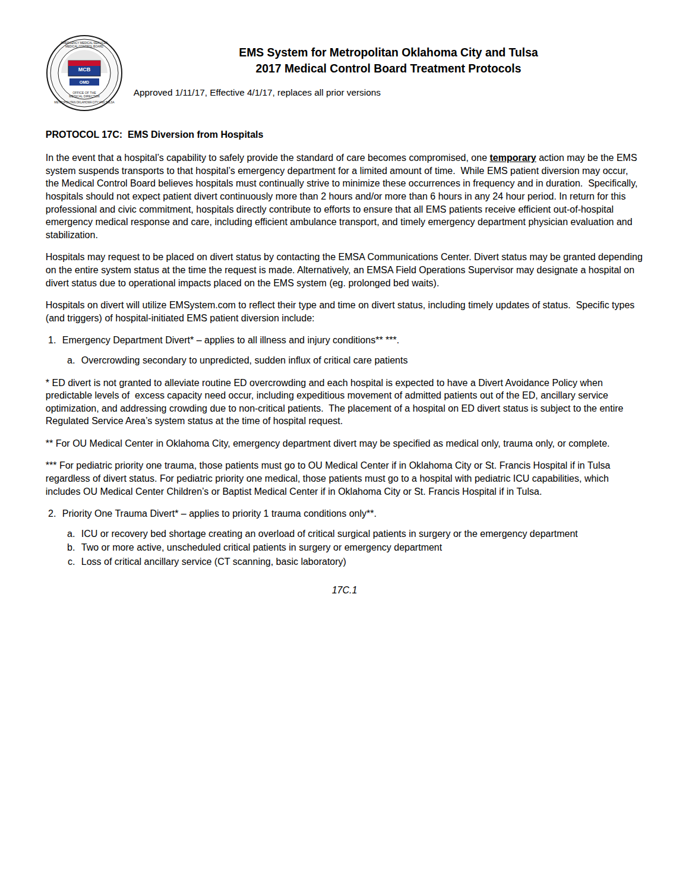MCB OMD OFFICE OF THE MEDICAL DIRECTOR METROPOLITAN OKLAHOMA CITY AND TULSA EMERGENCY MEDICAL SERVICES MEDICAL CONTROL BOARD
EMS System for Metropolitan Oklahoma City and Tulsa
2017 Medical Control Board Treatment Protocols
Approved 1/11/17, Effective 4/1/17, replaces all prior versions
PROTOCOL 17C: EMS Diversion from Hospitals
In the event that a hospital’s capability to safely provide the standard of care becomes compromised, one temporary action may be the EMS system suspends transports to that hospital’s emergency department for a limited amount of time. While EMS patient diversion may occur, the Medical Control Board believes hospitals must continually strive to minimize these occurrences in frequency and in duration. Specifically, hospitals should not expect patient divert continuously more than 2 hours and/or more than 6 hours in any 24 hour period. In return for this professional and civic commitment, hospitals directly contribute to efforts to ensure that all EMS patients receive efficient out-of-hospital emergency medical response and care, including efficient ambulance transport, and timely emergency department physician evaluation and stabilization.
Hospitals may request to be placed on divert status by contacting the EMSA Communications Center. Divert status may be granted depending on the entire system status at the time the request is made. Alternatively, an EMSA Field Operations Supervisor may designate a hospital on divert status due to operational impacts placed on the EMS system (eg. prolonged bed waits).
Hospitals on divert will utilize EMSystem.com to reflect their type and time on divert status, including timely updates of status. Specific types (and triggers) of hospital-initiated EMS patient diversion include:
Emergency Department Divert* – applies to all illness and injury conditions** ***.
Overcrowding secondary to unpredicted, sudden influx of critical care patients
* ED divert is not granted to alleviate routine ED overcrowding and each hospital is expected to have a Divert Avoidance Policy when predictable levels of excess capacity need occur, including expeditious movement of admitted patients out of the ED, ancillary service optimization, and addressing crowding due to non-critical patients. The placement of a hospital on ED divert status is subject to the entire Regulated Service Area’s system status at the time of hospital request.
** For OU Medical Center in Oklahoma City, emergency department divert may be specified as medical only, trauma only, or complete.
*** For pediatric priority one trauma, those patients must go to OU Medical Center if in Oklahoma City or St. Francis Hospital if in Tulsa regardless of divert status. For pediatric priority one medical, those patients must go to a hospital with pediatric ICU capabilities, which includes OU Medical Center Children’s or Baptist Medical Center if in Oklahoma City or St. Francis Hospital if in Tulsa.
Priority One Trauma Divert* – applies to priority 1 trauma conditions only**.
ICU or recovery bed shortage creating an overload of critical surgical patients in surgery or the emergency department
Two or more active, unscheduled critical patients in surgery or emergency department
Loss of critical ancillary service (CT scanning, basic laboratory)
17C.1